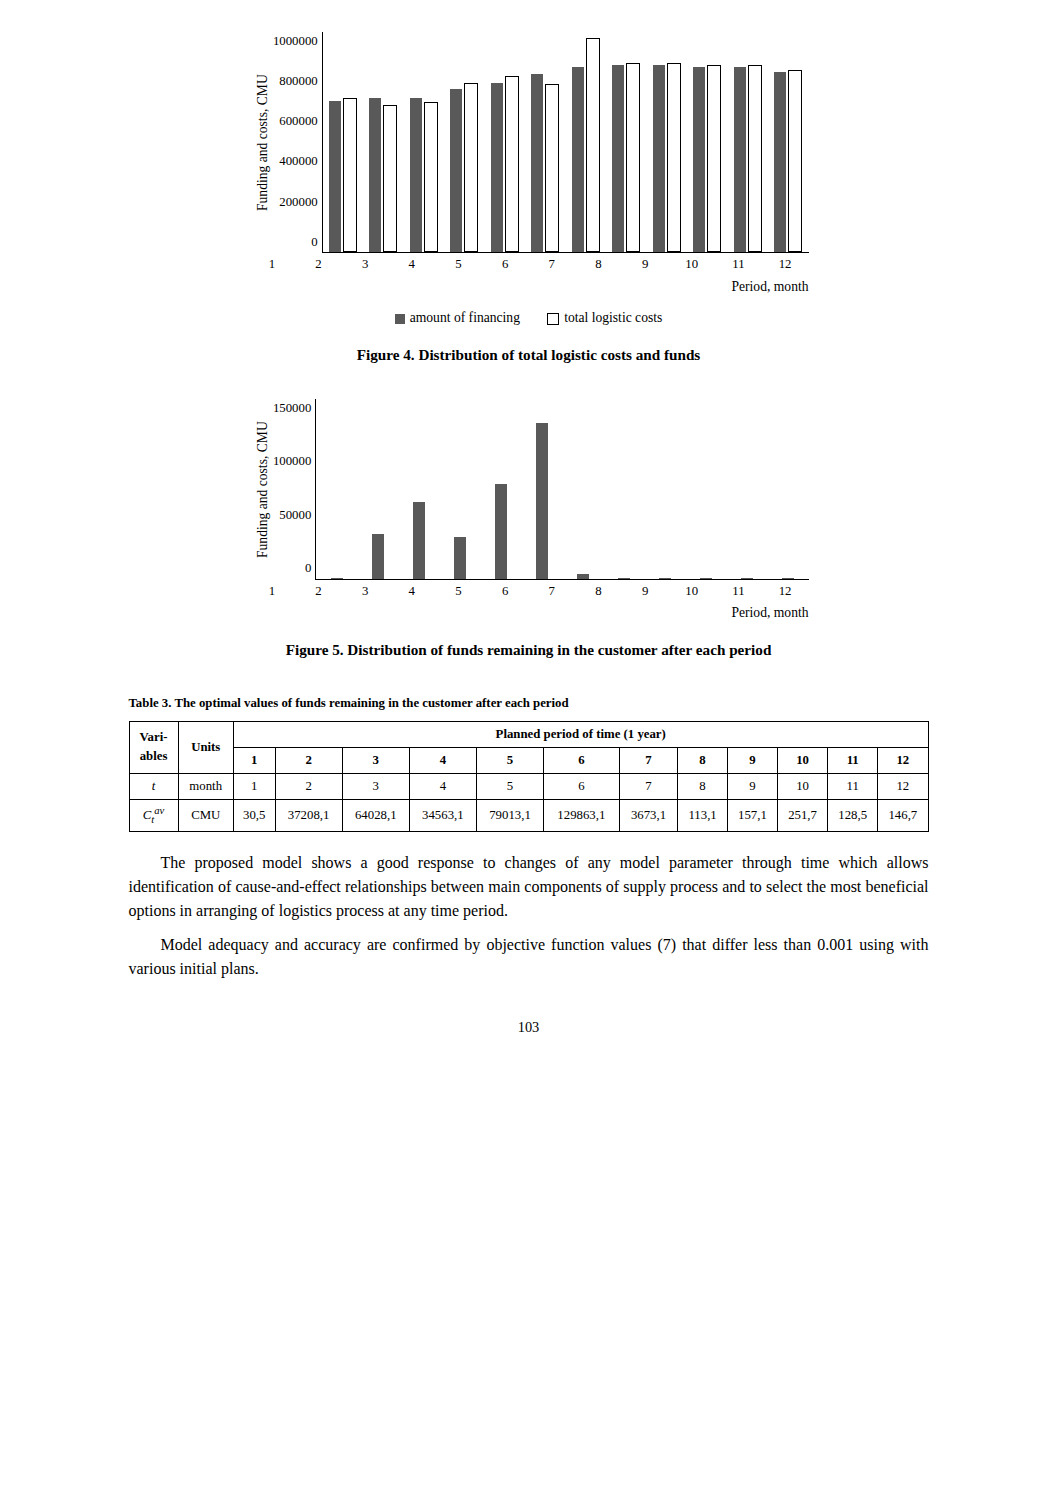Funding and costs, CMU
1000000 800000 600000 400000 200000 0
123456 789101112
Period, month
amount of financing total logistic costs
Figure 4. Distribution of total logistic costs and funds
Funding and costs, CMU
150000 100000 50000 0
123456 789101112
Period, month
Figure 5. Distribution of funds remaining in the customer after each period
Table 3. The optimal values of funds remaining in the customer after each period
| Vari- ables | Units | Planned period of time (1 year) |
| --- | --- | --- |
| 1 | 2 | 3 | 4 | 5 | 6 | 7 | 8 | 9 | 10 | 11 | 12 |
| t | month | 1 | 2 | 3 | 4 | 5 | 6 | 7 | 8 | 9 | 10 | 11 | 12 |
| C t av | CMU | 30,5 | 37208,1 | 64028,1 | 34563,1 | 79013,1 | 129863,1 | 3673,1 | 113,1 | 157,1 | 251,7 | 128,5 | 146,7 |
The proposed model shows a good response to changes of any model parameter through time which allows identification of cause-and-effect relationships between main components of supply process and to select the most beneficial options in arranging of logistics process at any time period.
Model adequacy and accuracy are confirmed by objective function values (7) that differ less than 0.001 using with various initial plans.
103